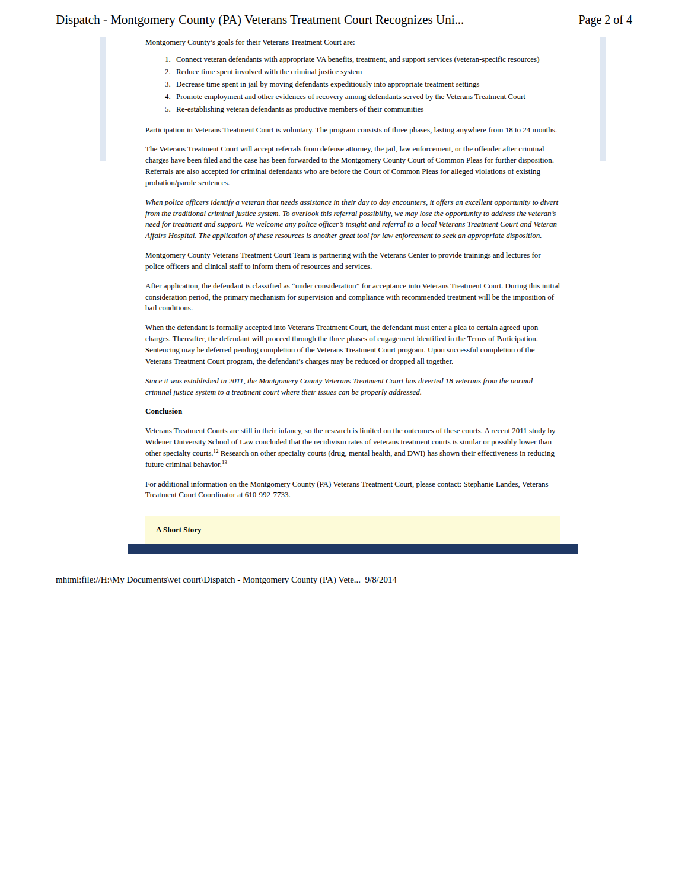Dispatch - Montgomery County (PA) Veterans Treatment Court Recognizes Uni...
Page 2 of 4
Montgomery County’s goals for their Veterans Treatment Court are:
Connect veteran defendants with appropriate VA benefits, treatment, and support services (veteran-specific resources)
Reduce time spent involved with the criminal justice system
Decrease time spent in jail by moving defendants expeditiously into appropriate treatment settings
Promote employment and other evidences of recovery among defendants served by the Veterans Treatment Court
Re-establishing veteran defendants as productive members of their communities
Participation in Veterans Treatment Court is voluntary. The program consists of three phases, lasting anywhere from 18 to 24 months.
The Veterans Treatment Court will accept referrals from defense attorney, the jail, law enforcement, or the offender after criminal charges have been filed and the case has been forwarded to the Montgomery County Court of Common Pleas for further disposition. Referrals are also accepted for criminal defendants who are before the Court of Common Pleas for alleged violations of existing probation/parole sentences.
When police officers identify a veteran that needs assistance in their day to day encounters, it offers an excellent opportunity to divert from the traditional criminal justice system. To overlook this referral possibility, we may lose the opportunity to address the veteran’s need for treatment and support. We welcome any police officer’s insight and referral to a local Veterans Treatment Court and Veteran Affairs Hospital. The application of these resources is another great tool for law enforcement to seek an appropriate disposition.
Montgomery County Veterans Treatment Court Team is partnering with the Veterans Center to provide trainings and lectures for police officers and clinical staff to inform them of resources and services.
After application, the defendant is classified as “under consideration” for acceptance into Veterans Treatment Court. During this initial consideration period, the primary mechanism for supervision and compliance with recommended treatment will be the imposition of bail conditions.
When the defendant is formally accepted into Veterans Treatment Court, the defendant must enter a plea to certain agreed-upon charges. Thereafter, the defendant will proceed through the three phases of engagement identified in the Terms of Participation. Sentencing may be deferred pending completion of the Veterans Treatment Court program. Upon successful completion of the Veterans Treatment Court program, the defendant’s charges may be reduced or dropped all together.
Since it was established in 2011, the Montgomery County Veterans Treatment Court has diverted 18 veterans from the normal criminal justice system to a treatment court where their issues can be properly addressed.
Conclusion
Veterans Treatment Courts are still in their infancy, so the research is limited on the outcomes of these courts. A recent 2011 study by Widener University School of Law concluded that the recidivism rates of veterans treatment courts is similar or possibly lower than other specialty courts.12 Research on other specialty courts (drug, mental health, and DWI) has shown their effectiveness in reducing future criminal behavior.13
For additional information on the Montgomery County (PA) Veterans Treatment Court, please contact: Stephanie Landes, Veterans Treatment Court Coordinator at 610-992-7733.
A Short Story
mhtml:file://H:\My Documents\vet court\Dispatch - Montgomery County (PA) Vete... 9/8/2014